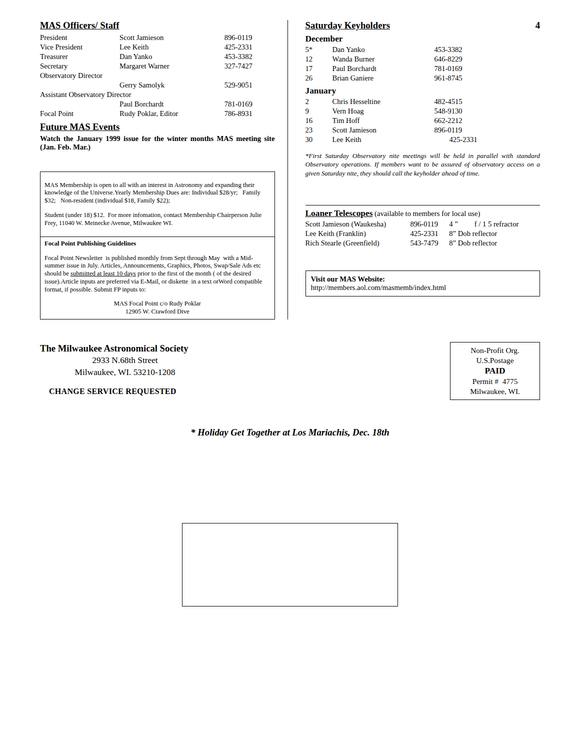MAS Officers/ Staff
| President | Scott Jamieson | 896-0119 |
| Vice President | Lee Keith | 425-2331 |
| Treasurer | Dan Yanko | 453-3382 |
| Secretary | Margaret Warner | 327-7427 |
| Observatory Director |
| | Gerry Samolyk | 529-9051 |
| Assistant Observatory Director |
| | Paul Borchardt | 781-0169 |
| Focal Point | Rudy Poklar, Editor | 786-8931 |
Future MAS Events
Watch the January 1999 issue for the winter months MAS meeting site (Jan. Feb. Mar.)
MAS Membership is open to all with an interest in Astronomy and expanding their knowledge of the Universe.Yearly Membership Dues are: Individual $28/yr; Family $32; Non-resident (individual $18, Family $22);
Student (under 18) $12. For more infomation, contact Membership Chairperson Julie Frey, 11040 W. Meinecke Avenue, Milwaukee WI.
Focal Point Publishing Guidelines
Focal Point Newsletter is published monthly from Sept through May with a Mid-summer issue in July. Articles, Announcements, Graphics, Photos, Swap/Sale Ads etc should be submitted at least 10 days prior to the first of the month ( of the desired issue).Article inputs are preferred via E-Mail, or diskette in a text orWord compatible format, if possible. Submit FP inputs to:
MAS Focal Point c/o Rudy Poklar
12905 W. Crawford Dive
4
Saturday Keyholders
December
| 5* | Dan Yanko | 453-3382 |
| 12 | Wanda Burner | 646-8229 |
| 17 | Paul Borchardt | 781-0169 |
| 26 | Brian Ganiere | 961-8745 |
January
| 2 | Chris Hesseltine | 482-4515 |
| 9 | Vern Hoag | 548-9130 |
| 16 | Tim Hoff | 662-2212 |
| 23 | Scott Jamieson | 896-0119 |
| 30 | Lee Keith | 425-2331 |
*First Saturday Observatory nite meetings will be held in parallel with standard Observatory operations. If members want to be assured of observatory access on a given Saturday nite, they should call the keyholder ahead of time.
Loaner Telescopes
(available to members for local use)
| Scott Jamieson (Waukesha) | 896-0119 | 4 ” f / 1 5 refractor |
| Lee Keith (Franklin) | 425-2331 | 8” Dob reflector |
| Rich Stearle (Greenfield) | 543-7479 | 8” Dob reflector |
Visit our MAS Website:
http://members.aol.com/masmemb/index.html
The Milwaukee Astronomical Society 2933 N.68th Street Milwaukee, WI. 53210-1208
CHANGE SERVICE REQUESTED
Non-Profit Org.
U.S.Postage
PAID
Permit # 4775
Milwaukee, WI.
* Holiday Get Together at Los Mariachis, Dec. 18th